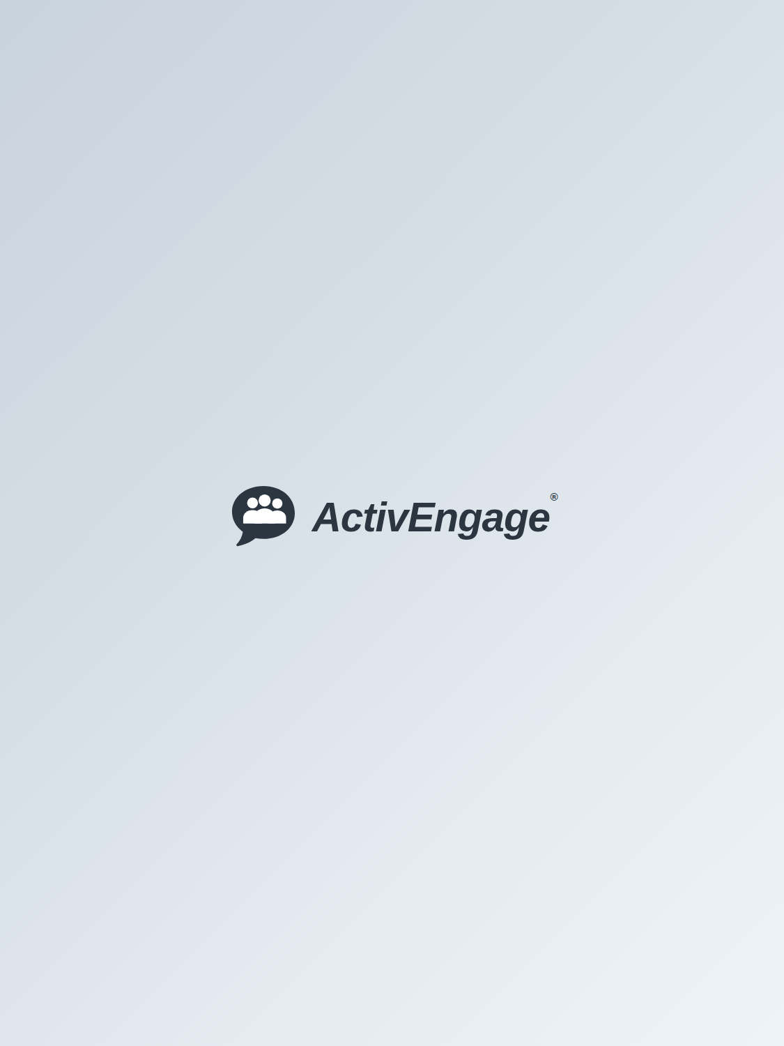ActivEngage®